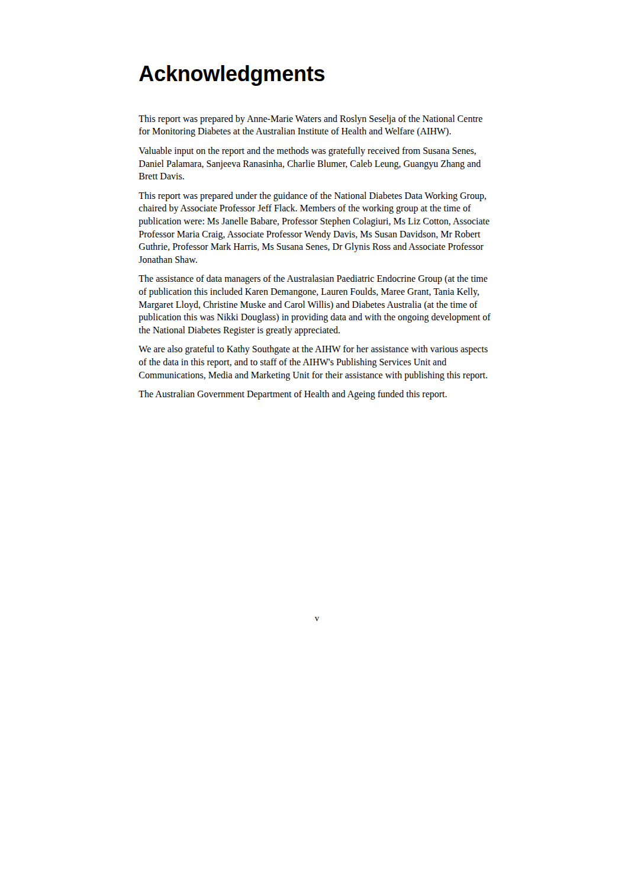Acknowledgments
This report was prepared by Anne-Marie Waters and Roslyn Seselja of the National Centre for Monitoring Diabetes at the Australian Institute of Health and Welfare (AIHW).
Valuable input on the report and the methods was gratefully received from Susana Senes, Daniel Palamara, Sanjeeva Ranasinha, Charlie Blumer, Caleb Leung, Guangyu Zhang and Brett Davis.
This report was prepared under the guidance of the National Diabetes Data Working Group, chaired by Associate Professor Jeff Flack. Members of the working group at the time of publication were: Ms Janelle Babare, Professor Stephen Colagiuri, Ms Liz Cotton, Associate Professor Maria Craig, Associate Professor Wendy Davis, Ms Susan Davidson, Mr Robert Guthrie, Professor Mark Harris, Ms Susana Senes, Dr Glynis Ross and Associate Professor Jonathan Shaw.
The assistance of data managers of the Australasian Paediatric Endocrine Group (at the time of publication this included Karen Demangone, Lauren Foulds, Maree Grant, Tania Kelly, Margaret Lloyd, Christine Muske and Carol Willis) and Diabetes Australia (at the time of publication this was Nikki Douglass) in providing data and with the ongoing development of the National Diabetes Register is greatly appreciated.
We are also grateful to Kathy Southgate at the AIHW for her assistance with various aspects of the data in this report, and to staff of the AIHW's Publishing Services Unit and Communications, Media and Marketing Unit for their assistance with publishing this report.
The Australian Government Department of Health and Ageing funded this report.
v